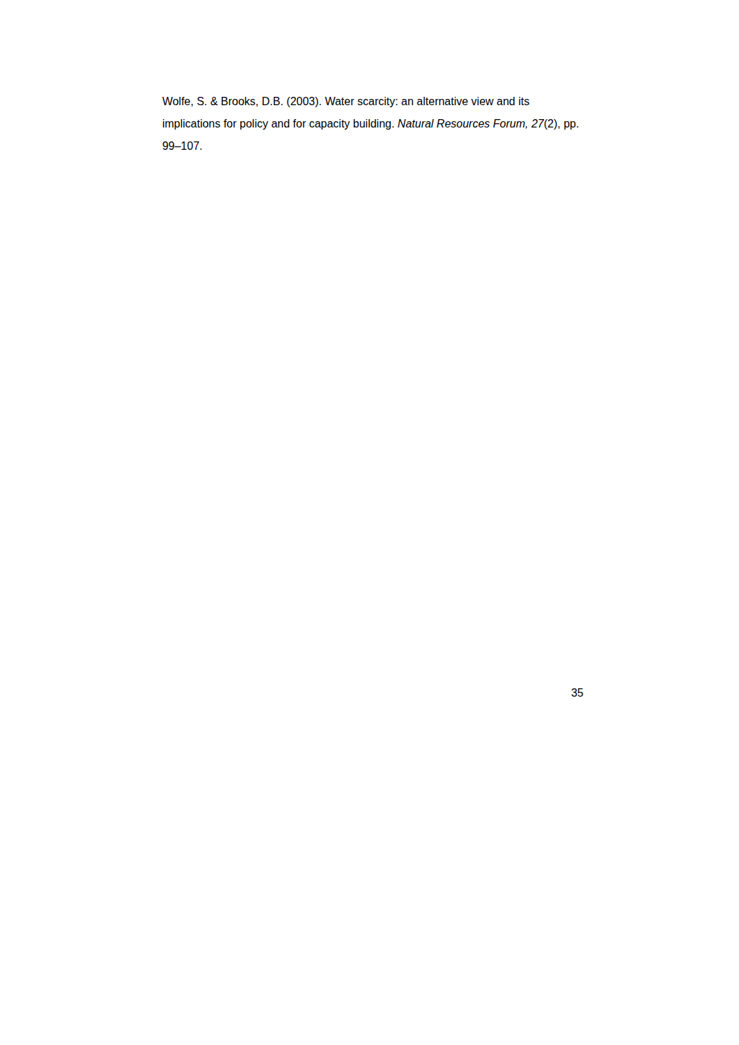Wolfe, S. & Brooks, D.B. (2003). Water scarcity: an alternative view and its implications for policy and for capacity building. Natural Resources Forum, 27(2), pp. 99–107.
35